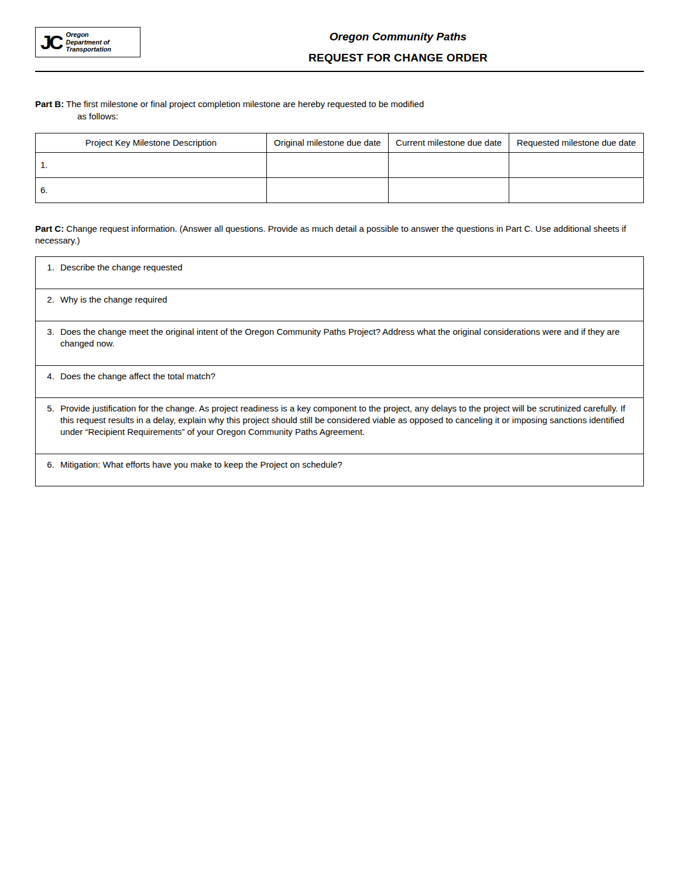JC
Oregon
Department of
Transportation
Oregon Community Paths
REQUEST FOR CHANGE ORDER
Part B: The first milestone or final project completion milestone are hereby requested to be modified as follows:
| Project Key Milestone Description | Original milestone due date | Current milestone due date | Requested milestone due date |
| --- | --- | --- | --- |
| 1. | | | |
| 6. | | | |
Part C: Change request information. (Answer all questions. Provide as much detail a possible to answer the questions in Part C. Use additional sheets if necessary.)
| Describe the change requested |
| Why is the change required |
| Does the change meet the original intent of the Oregon Community Paths Project? Address what the original considerations were and if they are changed now. |
| Does the change affect the total match? |
| Provide justification for the change. As project readiness is a key component to the project, any delays to the project will be scrutinized carefully. If this request results in a delay, explain why this project should still be considered viable as opposed to canceling it or imposing sanctions identified under “Recipient Requirements” of your Oregon Community Paths Agreement. |
| Mitigation: What efforts have you make to keep the Project on schedule? |